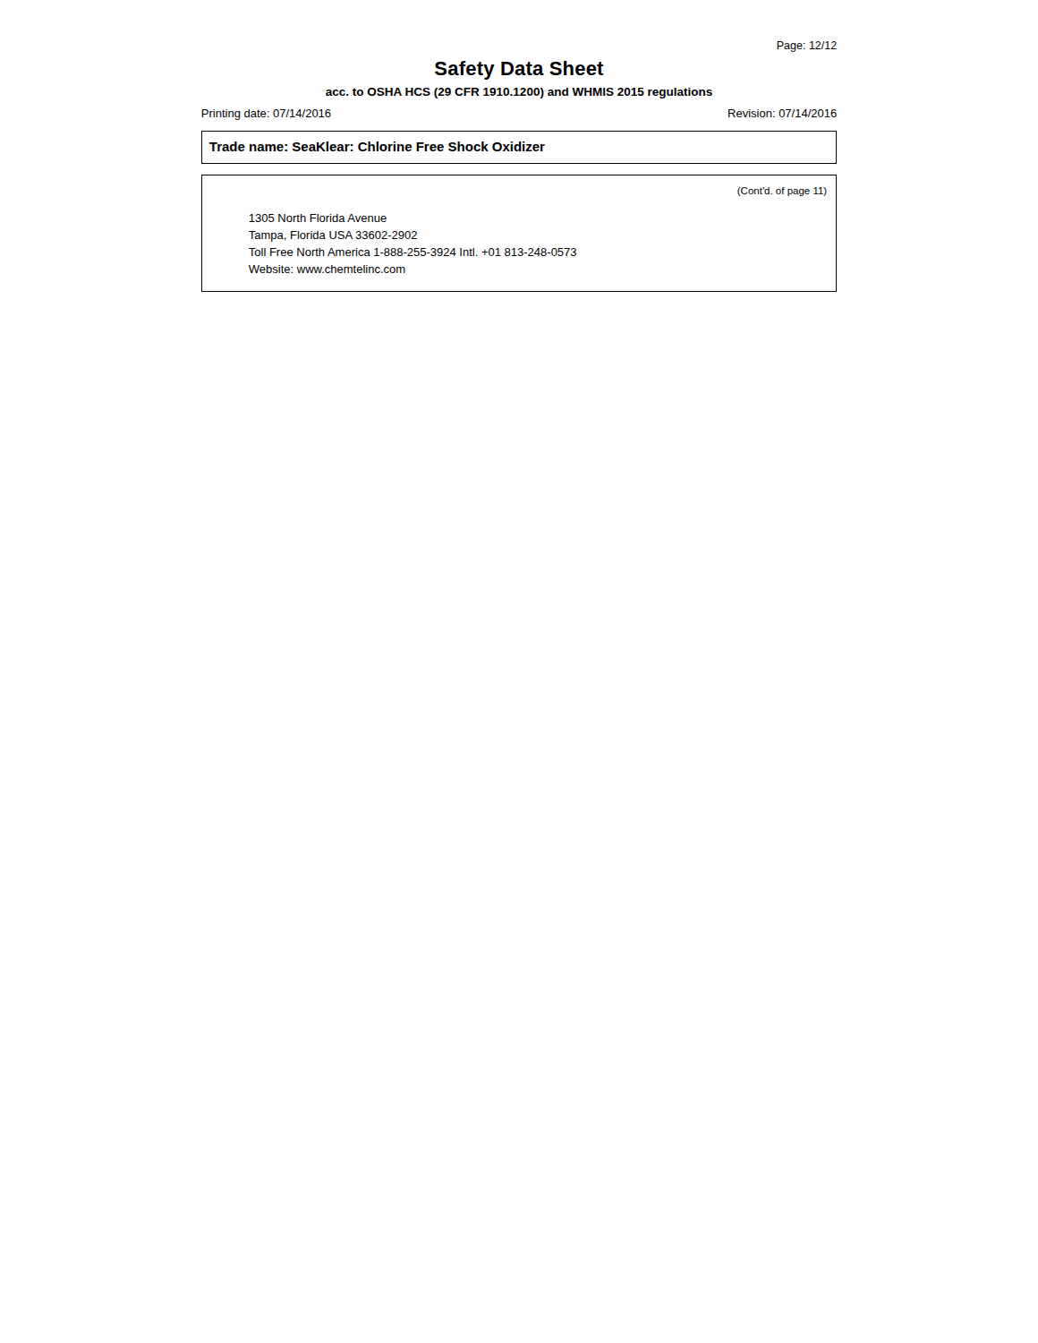Page: 12/12
Safety Data Sheet
acc. to OSHA HCS (29 CFR 1910.1200) and WHMIS 2015 regulations
Printing date: 07/14/2016 Revision: 07/14/2016
Trade name: SeaKlear: Chlorine Free Shock Oxidizer
(Cont'd. of page 11)
1305 North Florida Avenue
Tampa, Florida USA 33602-2902
Toll Free North America 1-888-255-3924 Intl. +01 813-248-0573
Website: www.chemtelinc.com